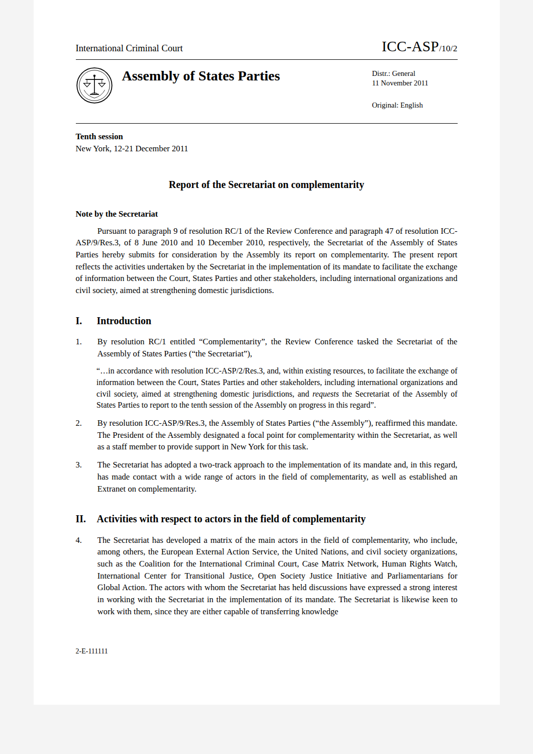International Criminal Court
ICC-ASP/10/2
Assembly of States Parties
Distr.: General
11 November 2011
Original: English
Tenth session
New York, 12-21 December 2011
Report of the Secretariat on complementarity
Note by the Secretariat
Pursuant to paragraph 9 of resolution RC/1 of the Review Conference and paragraph 47 of resolution ICC-ASP/9/Res.3, of 8 June 2010 and 10 December 2010, respectively, the Secretariat of the Assembly of States Parties hereby submits for consideration by the Assembly its report on complementarity. The present report reflects the activities undertaken by the Secretariat in the implementation of its mandate to facilitate the exchange of information between the Court, States Parties and other stakeholders, including international organizations and civil society, aimed at strengthening domestic jurisdictions.
I. Introduction
1.
By resolution RC/1 entitled “Complementarity”, the Review Conference tasked the Secretariat of the Assembly of States Parties (“the Secretariat”),
“…in accordance with resolution ICC-ASP/2/Res.3, and, within existing resources, to facilitate the exchange of information between the Court, States Parties and other stakeholders, including international organizations and civil society, aimed at strengthening domestic jurisdictions, and requests the Secretariat of the Assembly of States Parties to report to the tenth session of the Assembly on progress in this regard”.
2.
By resolution ICC-ASP/9/Res.3, the Assembly of States Parties (“the Assembly”), reaffirmed this mandate. The President of the Assembly designated a focal point for complementarity within the Secretariat, as well as a staff member to provide support in New York for this task.
3.
The Secretariat has adopted a two-track approach to the implementation of its mandate and, in this regard, has made contact with a wide range of actors in the field of complementarity, as well as established an Extranet on complementarity.
II. Activities with respect to actors in the field of complementarity
4.
The Secretariat has developed a matrix of the main actors in the field of complementarity, who include, among others, the European External Action Service, the United Nations, and civil society organizations, such as the Coalition for the International Criminal Court, Case Matrix Network, Human Rights Watch, International Center for Transitional Justice, Open Society Justice Initiative and Parliamentarians for Global Action. The actors with whom the Secretariat has held discussions have expressed a strong interest in working with the Secretariat in the implementation of its mandate. The Secretariat is likewise keen to work with them, since they are either capable of transferring knowledge
2-E-111111